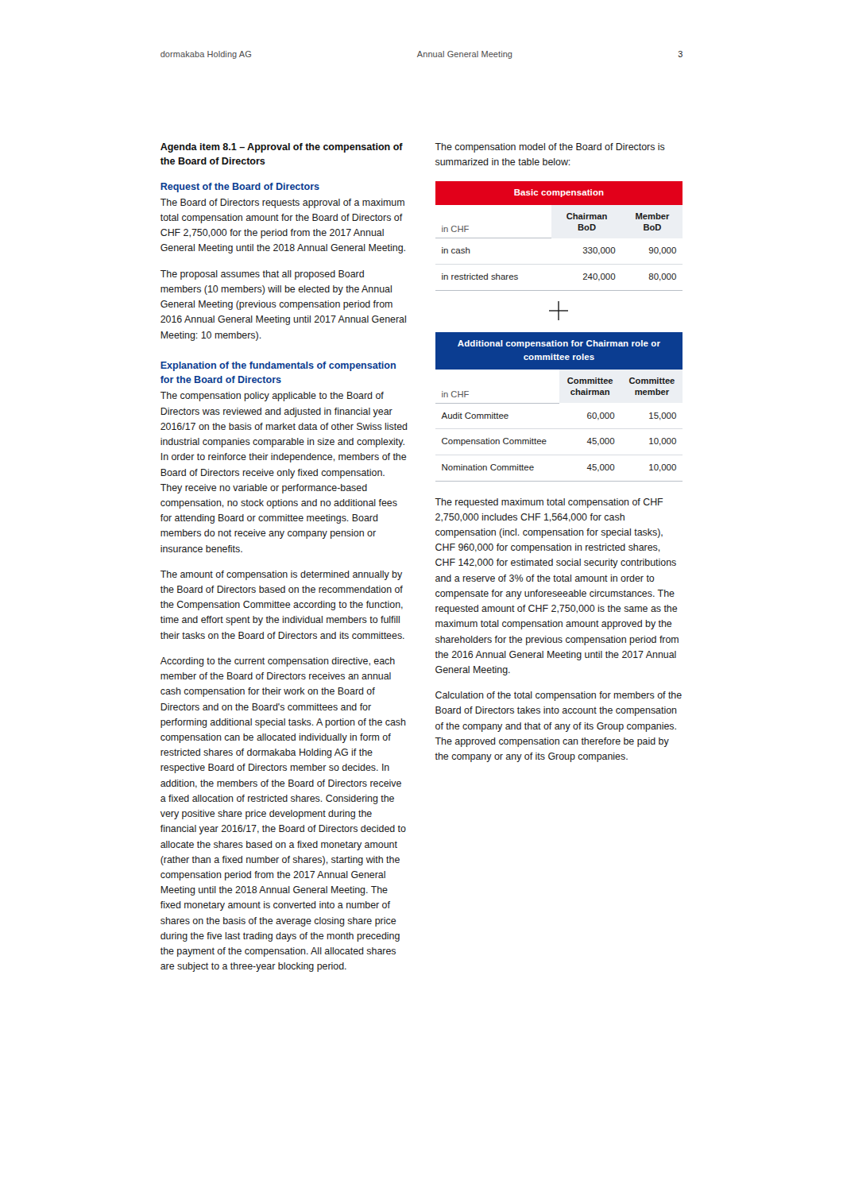dormakaba Holding AG Annual General Meeting 3
Agenda item 8.1 – Approval of the compensation of the Board of Directors
Request of the Board of Directors
The Board of Directors requests approval of a maximum total compensation amount for the Board of Directors of CHF 2,750,000 for the period from the 2017 Annual General Meeting until the 2018 Annual General Meeting.
The proposal assumes that all proposed Board members (10 members) will be elected by the Annual General Meeting (previous compensation period from 2016 Annual General Meeting until 2017 Annual General Meeting: 10 members).
Explanation of the fundamentals of compensation for the Board of Directors
The compensation policy applicable to the Board of Directors was reviewed and adjusted in financial year 2016/17 on the basis of market data of other Swiss listed industrial companies comparable in size and complexity. In order to reinforce their independence, members of the Board of Directors receive only fixed compensation. They receive no variable or performance-based compensation, no stock options and no additional fees for attending Board or committee meetings. Board members do not receive any company pension or insurance benefits.
The amount of compensation is determined annually by the Board of Directors based on the recommendation of the Compensation Committee according to the function, time and effort spent by the individual members to fulfill their tasks on the Board of Directors and its committees.
According to the current compensation directive, each member of the Board of Directors receives an annual cash compensation for their work on the Board of Directors and on the Board's committees and for performing additional special tasks. A portion of the cash compensation can be allocated individually in form of restricted shares of dormakaba Holding AG if the respective Board of Directors member so decides. In addition, the members of the Board of Directors receive a fixed allocation of restricted shares. Considering the very positive share price development during the financial year 2016/17, the Board of Directors decided to allocate the shares based on a fixed monetary amount (rather than a fixed number of shares), starting with the compensation period from the 2017 Annual General Meeting until the 2018 Annual General Meeting. The fixed monetary amount is converted into a number of shares on the basis of the average closing share price during the five last trading days of the month preceding the payment of the compensation. All allocated shares are subject to a three-year blocking period.
The compensation model of the Board of Directors is summarized in the table below:
Basic compensation
| in CHF | Chairman BoD | Member BoD |
| --- | --- | --- |
| in cash | 330,000 | 90,000 |
| in restricted shares | 240,000 | 80,000 |
Additional compensation for Chairman role or committee roles
| in CHF | Committee chairman | Committee member |
| --- | --- | --- |
| Audit Committee | 60,000 | 15,000 |
| Compensation Committee | 45,000 | 10,000 |
| Nomination Committee | 45,000 | 10,000 |
The requested maximum total compensation of CHF 2,750,000 includes CHF 1,564,000 for cash compensation (incl. compensation for special tasks), CHF 960,000 for compensation in restricted shares, CHF 142,000 for estimated social security contributions and a reserve of 3% of the total amount in order to compensate for any unforeseeable circumstances. The requested amount of CHF 2,750,000 is the same as the maximum total compensation amount approved by the shareholders for the previous compensation period from the 2016 Annual General Meeting until the 2017 Annual General Meeting.
Calculation of the total compensation for members of the Board of Directors takes into account the compensation of the company and that of any of its Group companies. The approved compensation can therefore be paid by the company or any of its Group companies.